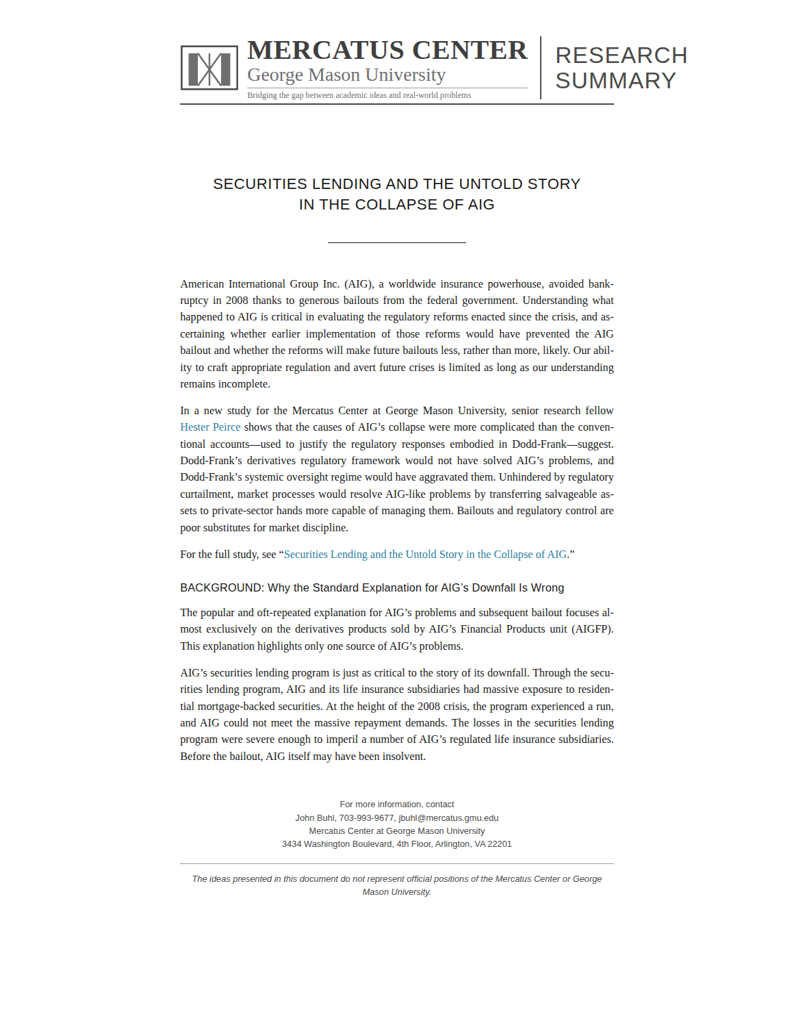MERCATUS CENTER George Mason University
Bridging the gap between academic ideas and real-world problems
Research Summary
Securities Lending and the Untold Story
in the Collapse of AIG
American International Group Inc. (AIG), a worldwide insurance powerhouse, avoided bankruptcy in 2008 thanks to generous bailouts from the federal government. Understanding what happened to AIG is critical in evaluating the regulatory reforms enacted since the crisis, and ascertaining whether earlier implementation of those reforms would have prevented the AIG bailout and whether the reforms will make future bailouts less, rather than more, likely. Our ability to craft appropriate regulation and avert future crises is limited as long as our understanding remains incomplete.
In a new study for the Mercatus Center at George Mason University, senior research fellow Hester Peirce shows that the causes of AIG’s collapse were more complicated than the conventional accounts—used to justify the regulatory responses embodied in Dodd-Frank—suggest. Dodd-Frank’s derivatives regulatory framework would not have solved AIG’s problems, and Dodd-Frank’s systemic oversight regime would have aggravated them. Unhindered by regulatory curtailment, market processes would resolve AIG-like problems by transferring salvageable assets to private-sector hands more capable of managing them. Bailouts and regulatory control are poor substitutes for market discipline.
For the full study, see “Securities Lending and the Untold Story in the Collapse of AIG.”
BACKGROUND: Why the Standard Explanation for AIG’s Downfall Is Wrong
The popular and oft-repeated explanation for AIG’s problems and subsequent bailout focuses almost exclusively on the derivatives products sold by AIG’s Financial Products unit (AIGFP). This explanation highlights only one source of AIG’s problems.
AIG’s securities lending program is just as critical to the story of its downfall. Through the securities lending program, AIG and its life insurance subsidiaries had massive exposure to residential mortgage-backed securities. At the height of the 2008 crisis, the program experienced a run, and AIG could not meet the massive repayment demands. The losses in the securities lending program were severe enough to imperil a number of AIG’s regulated life insurance subsidiaries. Before the bailout, AIG itself may have been insolvent.
For more information, contact
John Buhl, 703-993-9677, jbuhl@mercatus.gmu.edu
Mercatus Center at George Mason University
3434 Washington Boulevard, 4th Floor, Arlington, VA 22201
The ideas presented in this document do not represent official positions of the Mercatus Center or George Mason University.